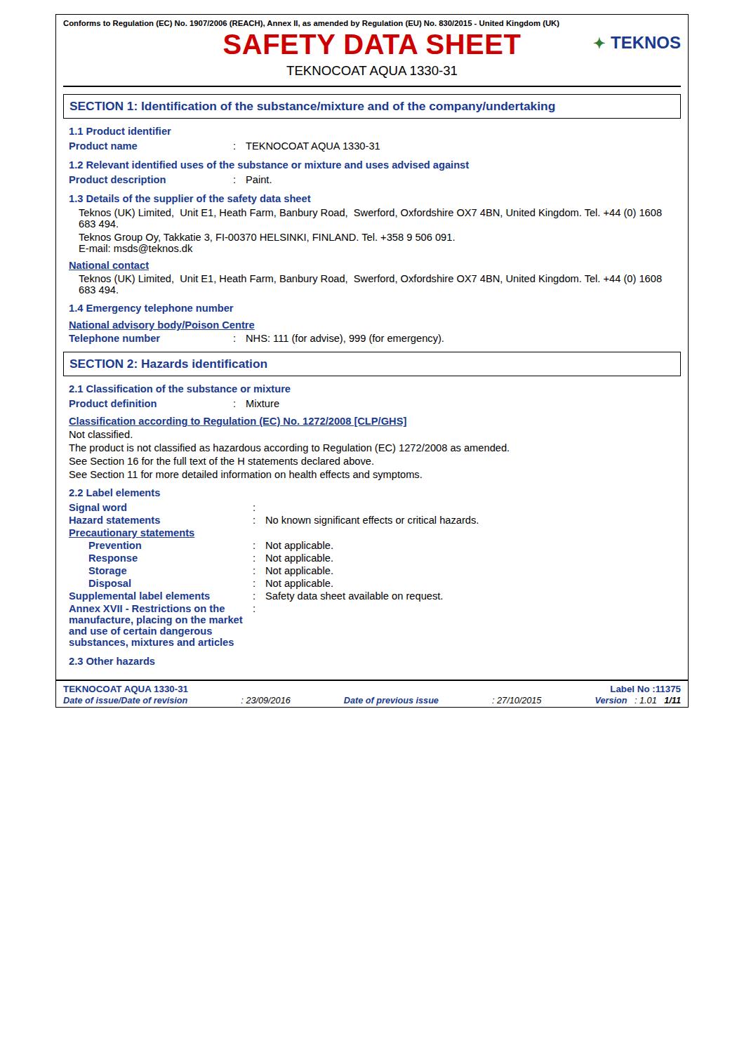Conforms to Regulation (EC) No. 1907/2006 (REACH), Annex II, as amended by Regulation (EU) No. 830/2015 - United Kingdom (UK)
✦ TEKNOS
SAFETY DATA SHEET
TEKNOCOAT AQUA 1330-31
SECTION 1: Identification of the substance/mixture and of the company/undertaking
1.1 Product identifier
| Product name | : | TEKNOCOAT AQUA 1330-31 |
1.2 Relevant identified uses of the substance or mixture and uses advised against
| Product description | : | Paint. |
1.3 Details of the supplier of the safety data sheet
Teknos (UK) Limited, Unit E1, Heath Farm, Banbury Road, Swerford, Oxfordshire OX7 4BN, United Kingdom. Tel. +44 (0) 1608 683 494.
Teknos Group Oy, Takkatie 3, FI-00370 HELSINKI, FINLAND. Tel. +358 9 506 091.
E-mail: msds@teknos.dk
National contact
Teknos (UK) Limited, Unit E1, Heath Farm, Banbury Road, Swerford, Oxfordshire OX7 4BN, United Kingdom. Tel. +44 (0) 1608 683 494.
1.4 Emergency telephone number
National advisory body/Poison Centre
| Telephone number | : | NHS: 111 (for advise), 999 (for emergency). |
SECTION 2: Hazards identification
2.1 Classification of the substance or mixture
| Product definition | : | Mixture |
Classification according to Regulation (EC) No. 1272/2008 [CLP/GHS]
Not classified.
The product is not classified as hazardous according to Regulation (EC) 1272/2008 as amended.
See Section 16 for the full text of the H statements declared above.
See Section 11 for more detailed information on health effects and symptoms.
2.2 Label elements
| Signal word | : | |
| Hazard statements | : | No known significant effects or critical hazards. |
| Precautionary statements | | |
| Prevention | : | Not applicable. |
| Response | : | Not applicable. |
| Storage | : | Not applicable. |
| Disposal | : | Not applicable. |
| Supplemental label elements | : | Safety data sheet available on request. |
| Annex XVII - Restrictions on the manufacture, placing on the market and use of certain dangerous substances, mixtures and articles | : | |
2.3 Other hazards
TEKNOCOAT AQUA 1330-31 Label No :11375
Date of issue/Date of revision : 23/09/2016 Date of previous issue : 27/10/2015 Version : 1.01 1/11